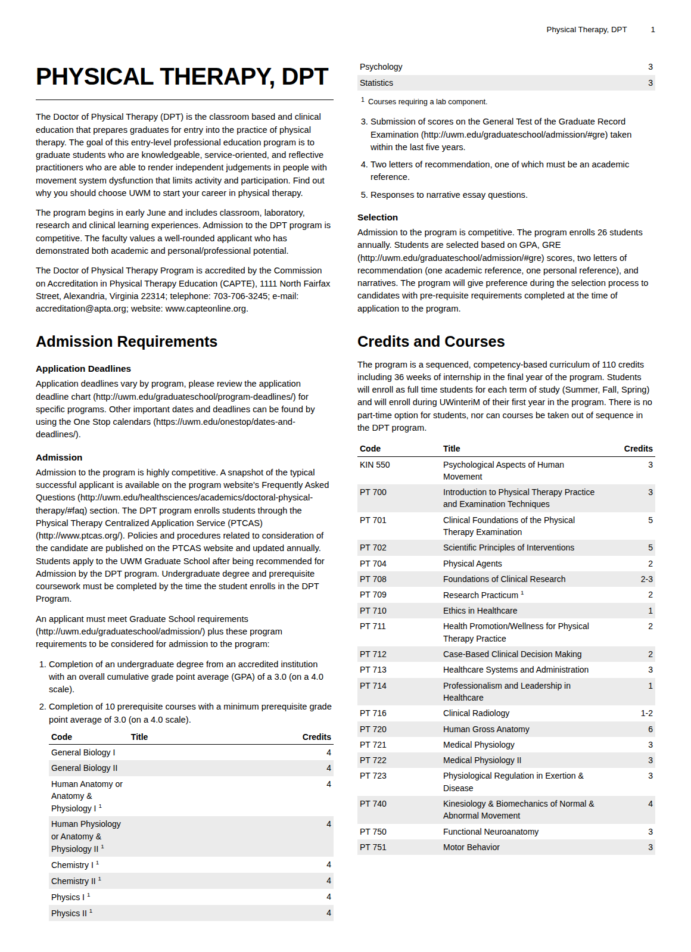Physical Therapy, DPT 1
PHYSICAL THERAPY, DPT
The Doctor of Physical Therapy (DPT) is the classroom based and clinical education that prepares graduates for entry into the practice of physical therapy. The goal of this entry-level professional education program is to graduate students who are knowledgeable, service-oriented, and reflective practitioners who are able to render independent judgements in people with movement system dysfunction that limits activity and participation. Find out why you should choose UWM to start your career in physical therapy.
The program begins in early June and includes classroom, laboratory, research and clinical learning experiences. Admission to the DPT program is competitive. The faculty values a well-rounded applicant who has demonstrated both academic and personal/professional potential.
The Doctor of Physical Therapy Program is accredited by the Commission on Accreditation in Physical Therapy Education (CAPTE), 1111 North Fairfax Street, Alexandria, Virginia 22314; telephone: 703-706-3245; e-mail: accreditation@apta.org; website: www.capteonline.org.
Admission Requirements
Application Deadlines
Application deadlines vary by program, please review the application deadline chart (http://uwm.edu/graduateschool/program-deadlines/) for specific programs. Other important dates and deadlines can be found by using the One Stop calendars (https://uwm.edu/onestop/dates-and-deadlines/).
Admission
Admission to the program is highly competitive. A snapshot of the typical successful applicant is available on the program website's Frequently Asked Questions (http://uwm.edu/healthsciences/academics/doctoral-physical-therapy/#faq) section. The DPT program enrolls students through the Physical Therapy Centralized Application Service (PTCAS) (http://www.ptcas.org/). Policies and procedures related to consideration of the candidate are published on the PTCAS website and updated annually. Students apply to the UWM Graduate School after being recommended for Admission by the DPT program. Undergraduate degree and prerequisite coursework must be completed by the time the student enrolls in the DPT Program.
An applicant must meet Graduate School requirements (http://uwm.edu/graduateschool/admission/) plus these program requirements to be considered for admission to the program:
Completion of an undergraduate degree from an accredited institution with an overall cumulative grade point average (GPA) of a 3.0 (on a 4.0 scale).
Completion of 10 prerequisite courses with a minimum prerequisite grade point average of 3.0 (on a 4.0 scale).
| Code | Title | Credits |
| --- | --- | --- |
| General Biology I | | 4 |
| General Biology II | | 4 |
| Human Anatomy or Anatomy & Physiology I 1 | | 4 |
| Human Physiology or Anatomy & Physiology II 1 | | 4 |
| Chemistry I 1 | | 4 |
| Chemistry II 1 | | 4 |
| Physics I 1 | | 4 |
| Physics II 1 | | 4 |
| Psychology | | 3 |
| Statistics | | 3 |
1 Courses requiring a lab component.
Submission of scores on the General Test of the Graduate Record Examination (http://uwm.edu/graduateschool/admission/#gre) taken within the last five years.
Two letters of recommendation, one of which must be an academic reference.
Responses to narrative essay questions.
Selection
Admission to the program is competitive. The program enrolls 26 students annually. Students are selected based on GPA, GRE (http://uwm.edu/graduateschool/admission/#gre) scores, two letters of recommendation (one academic reference, one personal reference), and narratives. The program will give preference during the selection process to candidates with pre-requisite requirements completed at the time of application to the program.
Credits and Courses
The program is a sequenced, competency-based curriculum of 110 credits including 36 weeks of internship in the final year of the program. Students will enroll as full time students for each term of study (Summer, Fall, Spring) and will enroll during UWinteriM of their first year in the program. There is no part-time option for students, nor can courses be taken out of sequence in the DPT program.
| Code | Title | Credits |
| --- | --- | --- |
| KIN 550 | Psychological Aspects of Human Movement | 3 |
| PT 700 | Introduction to Physical Therapy Practice and Examination Techniques | 3 |
| PT 701 | Clinical Foundations of the Physical Therapy Examination | 5 |
| PT 702 | Scientific Principles of Interventions | 5 |
| PT 704 | Physical Agents | 2 |
| PT 708 | Foundations of Clinical Research | 2-3 |
| PT 709 | Research Practicum 1 | 2 |
| PT 710 | Ethics in Healthcare | 1 |
| PT 711 | Health Promotion/Wellness for Physical Therapy Practice | 2 |
| PT 712 | Case-Based Clinical Decision Making | 2 |
| PT 713 | Healthcare Systems and Administration | 3 |
| PT 714 | Professionalism and Leadership in Healthcare | 1 |
| PT 716 | Clinical Radiology | 1-2 |
| PT 720 | Human Gross Anatomy | 6 |
| PT 721 | Medical Physiology | 3 |
| PT 722 | Medical Physiology II | 3 |
| PT 723 | Physiological Regulation in Exertion & Disease | 3 |
| PT 740 | Kinesiology & Biomechanics of Normal & Abnormal Movement | 4 |
| PT 750 | Functional Neuroanatomy | 3 |
| PT 751 | Motor Behavior | 3 |